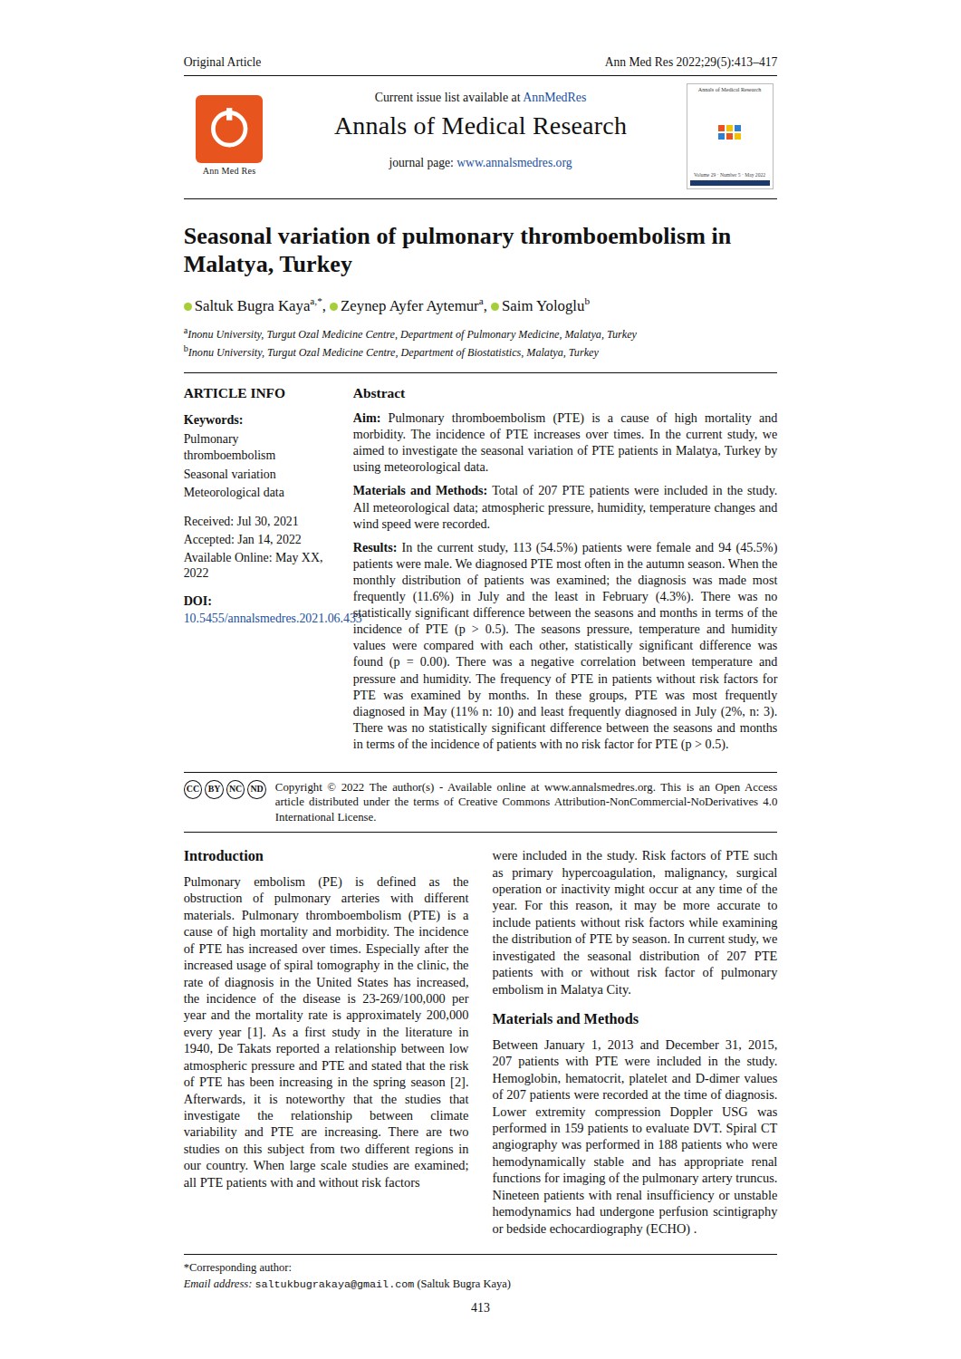Original Article
Ann Med Res 2022;29(5):413–417
Ann Med Res
Current issue list available at AnnMedRes
Annals of Medical Research
journal page: www.annalsmedres.org
Annals of Medical Research
Volume 29 · Number 5 · May 2022
Seasonal variation of pulmonary thromboembolism in Malatya, Turkey
Saltuk Bugra Kayaa,*, Zeynep Ayfer Aytemura, Saim Yologlub
aInonu University, Turgut Ozal Medicine Centre, Department of Pulmonary Medicine, Malatya, Turkey
bInonu University, Turgut Ozal Medicine Centre, Department of Biostatistics, Malatya, Turkey
ARTICLE INFO
Keywords:
Pulmonary thromboembolism
Seasonal variation
Meteorological data
Received: Jul 30, 2021
Accepted: Jan 14, 2022
Available Online: May XX, 2022
DOI:
10.5455/annalsmedres.2021.06.433
Abstract
Aim: Pulmonary thromboembolism (PTE) is a cause of high mortality and morbidity. The incidence of PTE increases over times. In the current study, we aimed to investigate the seasonal variation of PTE patients in Malatya, Turkey by using meteorological data.
Materials and Methods: Total of 207 PTE patients were included in the study. All meteorological data; atmospheric pressure, humidity, temperature changes and wind speed were recorded.
Results: In the current study, 113 (54.5%) patients were female and 94 (45.5%) patients were male. We diagnosed PTE most often in the autumn season. When the monthly distribution of patients was examined; the diagnosis was made most frequently (11.6%) in July and the least in February (4.3%). There was no statistically significant difference between the seasons and months in terms of the incidence of PTE (p > 0.5). The seasons pressure, temperature and humidity values were compared with each other, statistically significant difference was found (p = 0.00). There was a negative correlation between temperature and pressure and humidity. The frequency of PTE in patients without risk factors for PTE was examined by months. In these groups, PTE was most frequently diagnosed in May (11% n: 10) and least frequently diagnosed in July (2%, n: 3). There was no statistically significant difference between the seasons and months in terms of the incidence of patients with no risk factor for PTE (p > 0.5).
CC BY NC ND
Copyright © 2022 The author(s) - Available online at www.annalsmedres.org. This is an Open Access article distributed under the terms of Creative Commons Attribution-NonCommercial-NoDerivatives 4.0 International License.
Introduction
Pulmonary embolism (PE) is defined as the obstruction of pulmonary arteries with different materials. Pulmonary thromboembolism (PTE) is a cause of high mortality and morbidity. The incidence of PTE has increased over times. Especially after the increased usage of spiral tomography in the clinic, the rate of diagnosis in the United States has increased, the incidence of the disease is 23-269/100,000 per year and the mortality rate is approximately 200,000 every year [1]. As a first study in the literature in 1940, De Takats reported a relationship between low atmospheric pressure and PTE and stated that the risk of PTE has been increasing in the spring season [2]. Afterwards, it is noteworthy that the studies that investigate the relationship between climate variability and PTE are increasing. There are two studies on this subject from two different regions in our country. When large scale studies are examined; all PTE patients with and without risk factors
were included in the study. Risk factors of PTE such as primary hypercoagulation, malignancy, surgical operation or inactivity might occur at any time of the year. For this reason, it may be more accurate to include patients without risk factors while examining the distribution of PTE by season. In current study, we investigated the seasonal distribution of 207 PTE patients with or without risk factor of pulmonary embolism in Malatya City.
Materials and Methods
Between January 1, 2013 and December 31, 2015, 207 patients with PTE were included in the study. Hemoglobin, hematocrit, platelet and D-dimer values of 207 patients were recorded at the time of diagnosis. Lower extremity compression Doppler USG was performed in 159 patients to evaluate DVT. Spiral CT angiography was performed in 188 patients who were hemodynamically stable and has appropriate renal functions for imaging of the pulmonary artery truncus. Nineteen patients with renal insufficiency or unstable hemodynamics had undergone perfusion scintigraphy or bedside echocardiography (ECHO) .
*Corresponding author:
Email address: saltukbugrakaya@gmail.com ( Saltuk Bugra Kaya)
413